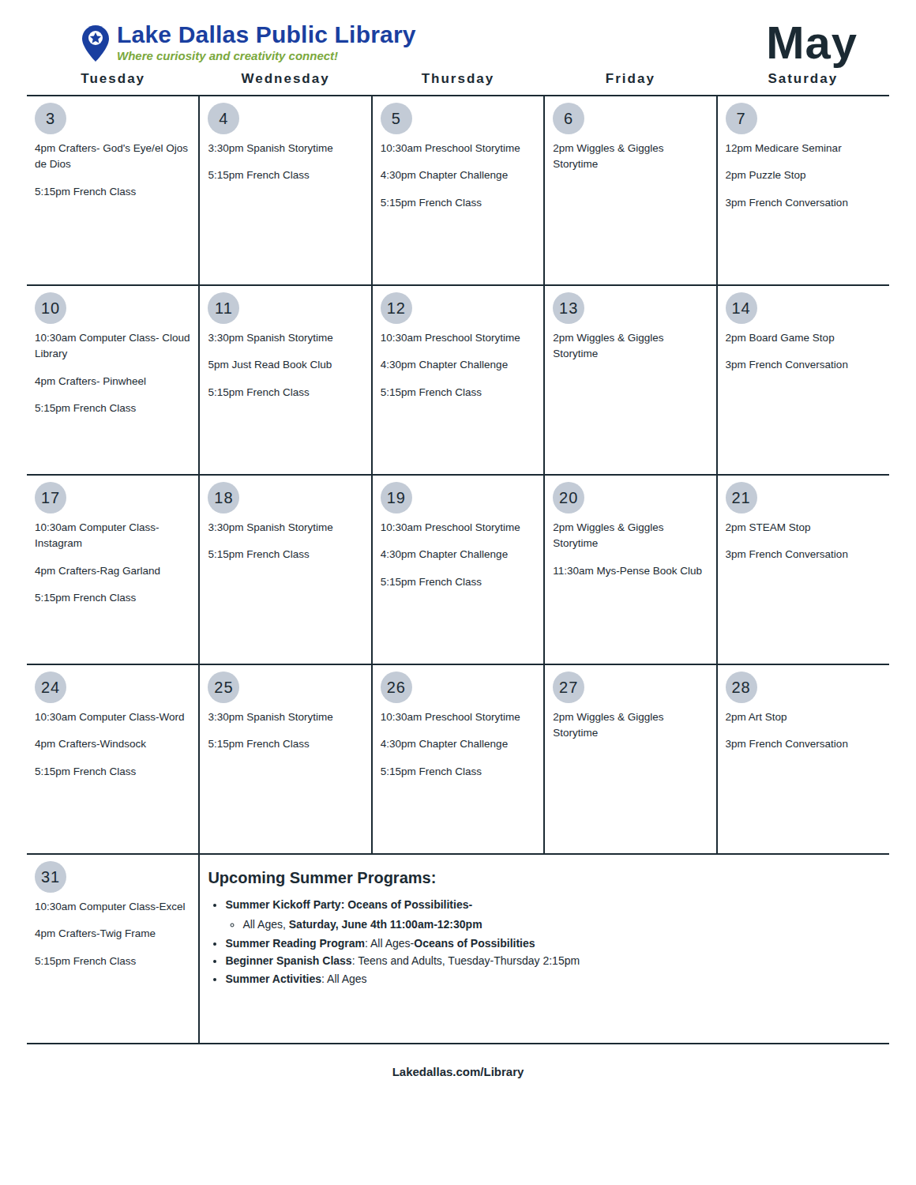Lake Dallas Public Library
Where curiosity and creativity connect!
May
| Tuesday | Wednesday | Thursday | Friday | Saturday |
| --- | --- | --- | --- | --- |
| 3 4pm Crafters- God's Eye/el Ojos de Dios 5:15pm French Class | 4 3:30pm Spanish Storytime 5:15pm French Class | 5 10:30am Preschool Storytime 4:30pm Chapter Challenge 5:15pm French Class | 6 2pm Wiggles & Giggles Storytime | 7 12pm Medicare Seminar 2pm Puzzle Stop 3pm French Conversation |
| 10 10:30am Computer Class- Cloud Library 4pm Crafters- Pinwheel 5:15pm French Class | 11 3:30pm Spanish Storytime 5pm Just Read Book Club 5:15pm French Class | 12 10:30am Preschool Storytime 4:30pm Chapter Challenge 5:15pm French Class | 13 2pm Wiggles & Giggles Storytime | 14 2pm Board Game Stop 3pm French Conversation |
| 17 10:30am Computer Class-Instagram 4pm Crafters-Rag Garland 5:15pm French Class | 18 3:30pm Spanish Storytime 5:15pm French Class | 19 10:30am Preschool Storytime 4:30pm Chapter Challenge 5:15pm French Class | 20 2pm Wiggles & Giggles Storytime 11:30am Mys-Pense Book Club | 21 2pm STEAM Stop 3pm French Conversation |
| 24 10:30am Computer Class-Word 4pm Crafters-Windsock 5:15pm French Class | 25 3:30pm Spanish Storytime 5:15pm French Class | 26 10:30am Preschool Storytime 4:30pm Chapter Challenge 5:15pm French Class | 27 2pm Wiggles & Giggles Storytime | 28 2pm Art Stop 3pm French Conversation |
| 31 10:30am Computer Class-Excel 4pm Crafters-Twig Frame 5:15pm French Class | Upcoming Summer Programs: Summer Kickoff Party: Oceans of Possibilities- All Ages, Saturday, June 4th 11:00am-12:30pm Summer Reading Program : All Ages- Oceans of Possibilities Beginner Spanish Class : Teens and Adults, Tuesday-Thursday 2:15pm Summer Activities : All Ages |
Lakedallas.com/Library